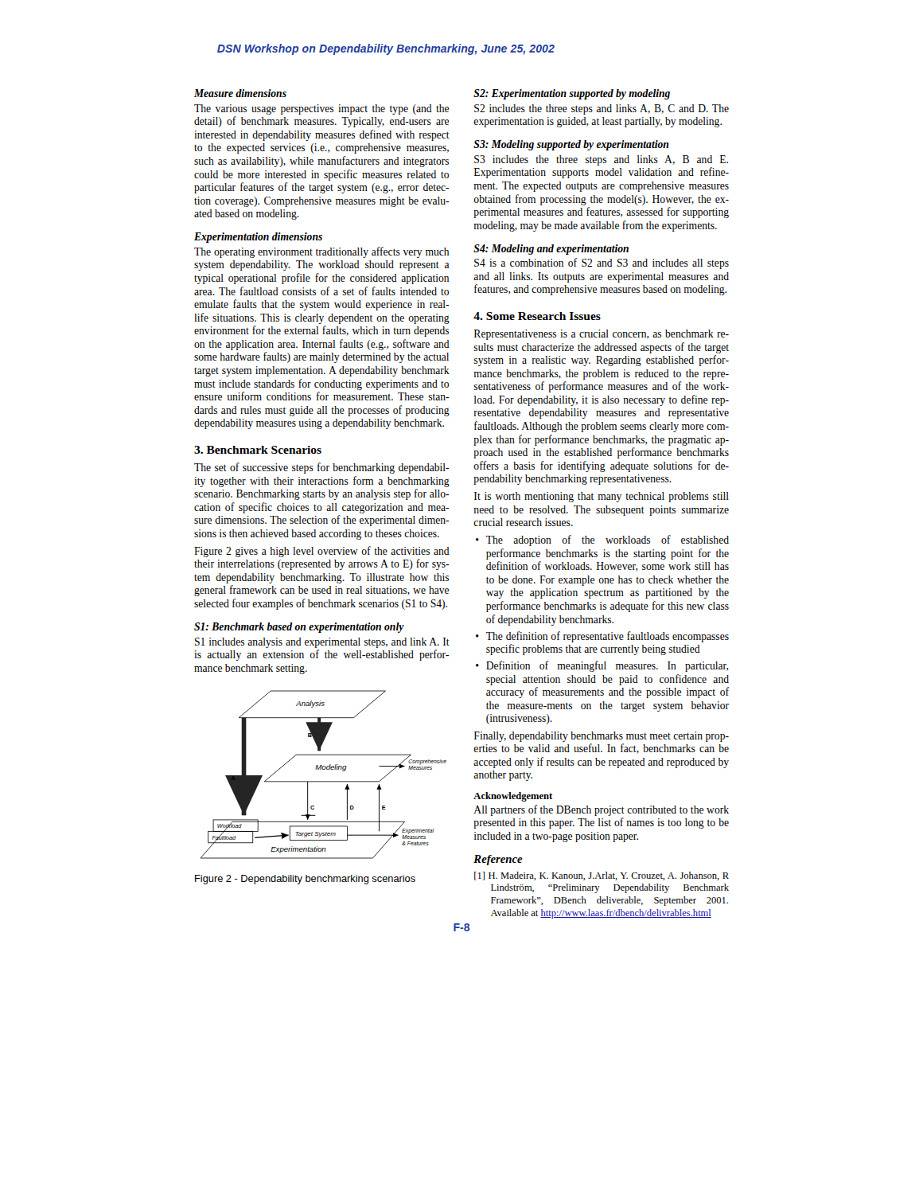DSN Workshop on Dependability Benchmarking, June 25, 2002
Measure dimensions
The various usage perspectives impact the type (and the detail) of benchmark measures. Typically, end-users are interested in dependability measures defined with respect to the expected services (i.e., comprehensive measures, such as availability), while manufacturers and integrators could be more interested in specific measures related to particular features of the target system (e.g., error detection coverage). Comprehensive measures might be evaluated based on modeling.
Experimentation dimensions
The operating environment traditionally affects very much system dependability. The workload should represent a typical operational profile for the considered application area. The faultload consists of a set of faults intended to emulate faults that the system would experience in real-life situations. This is clearly dependent on the operating environment for the external faults, which in turn depends on the application area. Internal faults (e.g., software and some hardware faults) are mainly determined by the actual target system implementation. A dependability benchmark must include standards for conducting experiments and to ensure uniform conditions for measurement. These standards and rules must guide all the processes of producing dependability measures using a dependability benchmark.
3. Benchmark Scenarios
The set of successive steps for benchmarking dependability together with their interactions form a benchmarking scenario. Benchmarking starts by an analysis step for allo-cation of specific choices to all categorization and measure dimensions. The selection of the experimental dimensions is then achieved based according to theses choices.
Figure 2 gives a high level overview of the activities and their interrelations (represented by arrows A to E) for system dependability benchmarking. To illustrate how this general framework can be used in real situations, we have selected four examples of benchmark scenarios (S1 to S4).
S1: Benchmark based on experimentation only
S1 includes analysis and experimental steps, and link A. It is actually an extension of the well-established performance benchmark setting.
Analysis Modeling Experimentation Target System Workload Faultload A B C D E Comprehensive Measures Experimental Measures & Features
Figure 2 - Dependability benchmarking scenarios
S2: Experimentation supported by modeling
S2 includes the three steps and links A, B, C and D. The experimentation is guided, at least partially, by modeling.
S3: Modeling supported by experimentation
S3 includes the three steps and links A, B and E. Experimentation supports model validation and refinement. The expected outputs are comprehensive measures obtained from processing the model(s). However, the experimental measures and features, assessed for supporting modeling, may be made available from the experiments.
S4: Modeling and experimentation
S4 is a combination of S2 and S3 and includes all steps and all links. Its outputs are experimental measures and features, and comprehensive measures based on modeling.
4. Some Research Issues
Representativeness is a crucial concern, as benchmark results must characterize the addressed aspects of the target system in a realistic way. Regarding established performance benchmarks, the problem is reduced to the representativeness of performance measures and of the workload. For dependability, it is also necessary to define representative dependability measures and representative faultloads. Although the problem seems clearly more complex than for performance benchmarks, the pragmatic approach used in the established performance benchmarks offers a basis for identifying adequate solutions for dependability benchmarking representativeness.
It is worth mentioning that many technical problems still need to be resolved. The subsequent points summarize crucial research issues.
The adoption of the workloads of established performance benchmarks is the starting point for the definition of workloads. However, some work still has to be done. For example one has to check whether the way the application spectrum as partitioned by the performance benchmarks is adequate for this new class of dependability benchmarks.
The definition of representative faultloads encompasses specific problems that are currently being studied
Definition of meaningful measures. In particular, special attention should be paid to confidence and accuracy of measurements and the possible impact of the measure-ments on the target system behavior (intrusiveness).
Finally, dependability benchmarks must meet certain prop-erties to be valid and useful. In fact, benchmarks can be accepted only if results can be repeated and reproduced by another party.
Acknowledgement
All partners of the DBench project contributed to the work presented in this paper. The list of names is too long to be included in a two-page position paper.
Reference
[1] H. Madeira, K. Kanoun, J.Arlat, Y. Crouzet, A. Johanson, R Lindström, “Preliminary Dependability Benchmark Framework”, DBench deliverable, September 2001. Available at http://www.laas.fr/dbench/delivrables.html
F-8